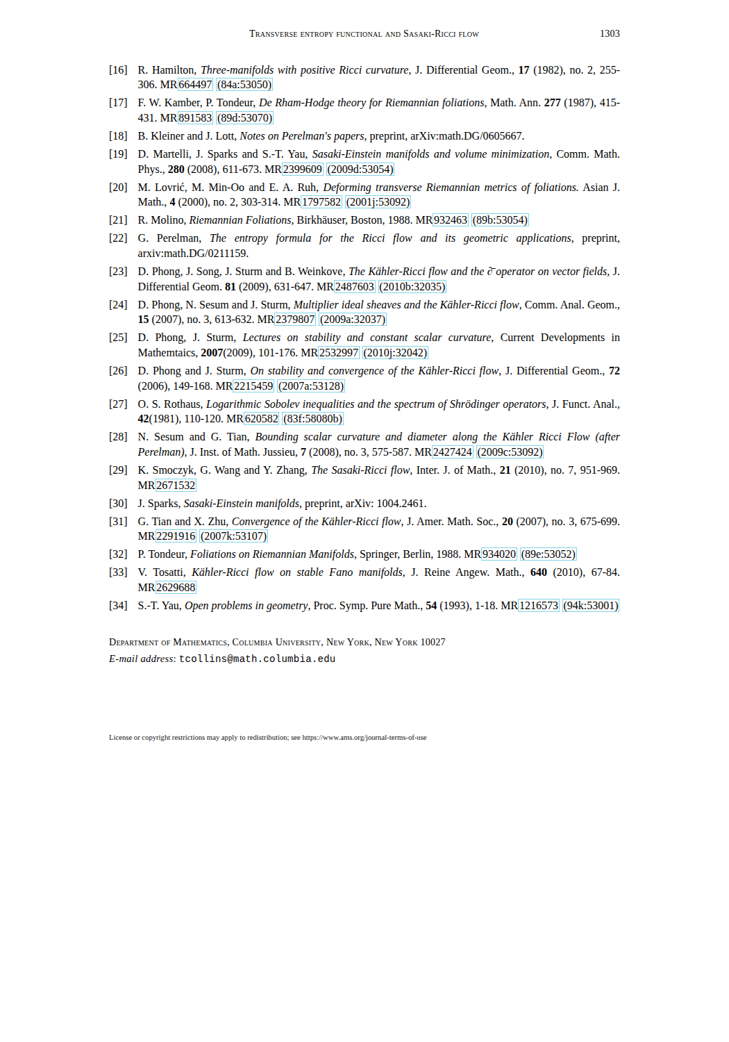Transverse entropy functional and Sasaki-Ricci flow 1303
[16] R. Hamilton, Three-manifolds with positive Ricci curvature, J. Differential Geom., 17 (1982), no. 2, 255-306. MR664497 (84a:53050)
[17] F. W. Kamber, P. Tondeur, De Rham-Hodge theory for Riemannian foliations, Math. Ann. 277 (1987), 415-431. MR891583 (89d:53070)
[18] B. Kleiner and J. Lott, Notes on Perelman's papers, preprint, arXiv:math.DG/0605667.
[19] D. Martelli, J. Sparks and S.-T. Yau, Sasaki-Einstein manifolds and volume minimization, Comm. Math. Phys., 280 (2008), 611-673. MR2399609 (2009d:53054)
[20] M. Lovrić, M. Min-Oo and E. A. Ruh, Deforming transverse Riemannian metrics of foliations. Asian J. Math., 4 (2000), no. 2, 303-314. MR1797582 (2001j:53092)
[21] R. Molino, Riemannian Foliations, Birkhäuser, Boston, 1988. MR932463 (89b:53054)
[22] G. Perelman, The entropy formula for the Ricci flow and its geometric applications, preprint, arxiv:math.DG/0211159.
[23] D. Phong, J. Song, J. Sturm and B. Weinkove, The Kähler-Ricci flow and the ∂̄ operator on vector fields, J. Differential Geom. 81 (2009), 631-647. MR2487603 (2010b:32035)
[24] D. Phong, N. Sesum and J. Sturm, Multiplier ideal sheaves and the Kähler-Ricci flow, Comm. Anal. Geom., 15 (2007), no. 3, 613-632. MR2379807 (2009a:32037)
[25] D. Phong, J. Sturm, Lectures on stability and constant scalar curvature, Current Developments in Mathemtaics, 2007(2009), 101-176. MR2532997 (2010j:32042)
[26] D. Phong and J. Sturm, On stability and convergence of the Kähler-Ricci flow, J. Differential Geom., 72 (2006), 149-168. MR2215459 (2007a:53128)
[27] O. S. Rothaus, Logarithmic Sobolev inequalities and the spectrum of Shrödinger operators, J. Funct. Anal., 42(1981), 110-120. MR620582 (83f:58080b)
[28] N. Sesum and G. Tian, Bounding scalar curvature and diameter along the Kähler Ricci Flow (after Perelman), J. Inst. of Math. Jussieu, 7 (2008), no. 3, 575-587. MR2427424 (2009c:53092)
[29] K. Smoczyk, G. Wang and Y. Zhang, The Sasaki-Ricci flow, Inter. J. of Math., 21 (2010), no. 7, 951-969. MR2671532
[30] J. Sparks, Sasaki-Einstein manifolds, preprint, arXiv: 1004.2461.
[31] G. Tian and X. Zhu, Convergence of the Kähler-Ricci flow, J. Amer. Math. Soc., 20 (2007), no. 3, 675-699. MR2291916 (2007k:53107)
[32] P. Tondeur, Foliations on Riemannian Manifolds, Springer, Berlin, 1988. MR934020 (89e:53052)
[33] V. Tosatti, Kähler-Ricci flow on stable Fano manifolds, J. Reine Angew. Math., 640 (2010), 67-84. MR2629688
[34] S.-T. Yau, Open problems in geometry, Proc. Symp. Pure Math., 54 (1993), 1-18. MR1216573 (94k:53001)
Department of Mathematics, Columbia University, New York, New York 10027 E-mail address: tcollins@math.columbia.edu
License or copyright restrictions may apply to redistribution; see https://www.ams.org/journal-terms-of-use